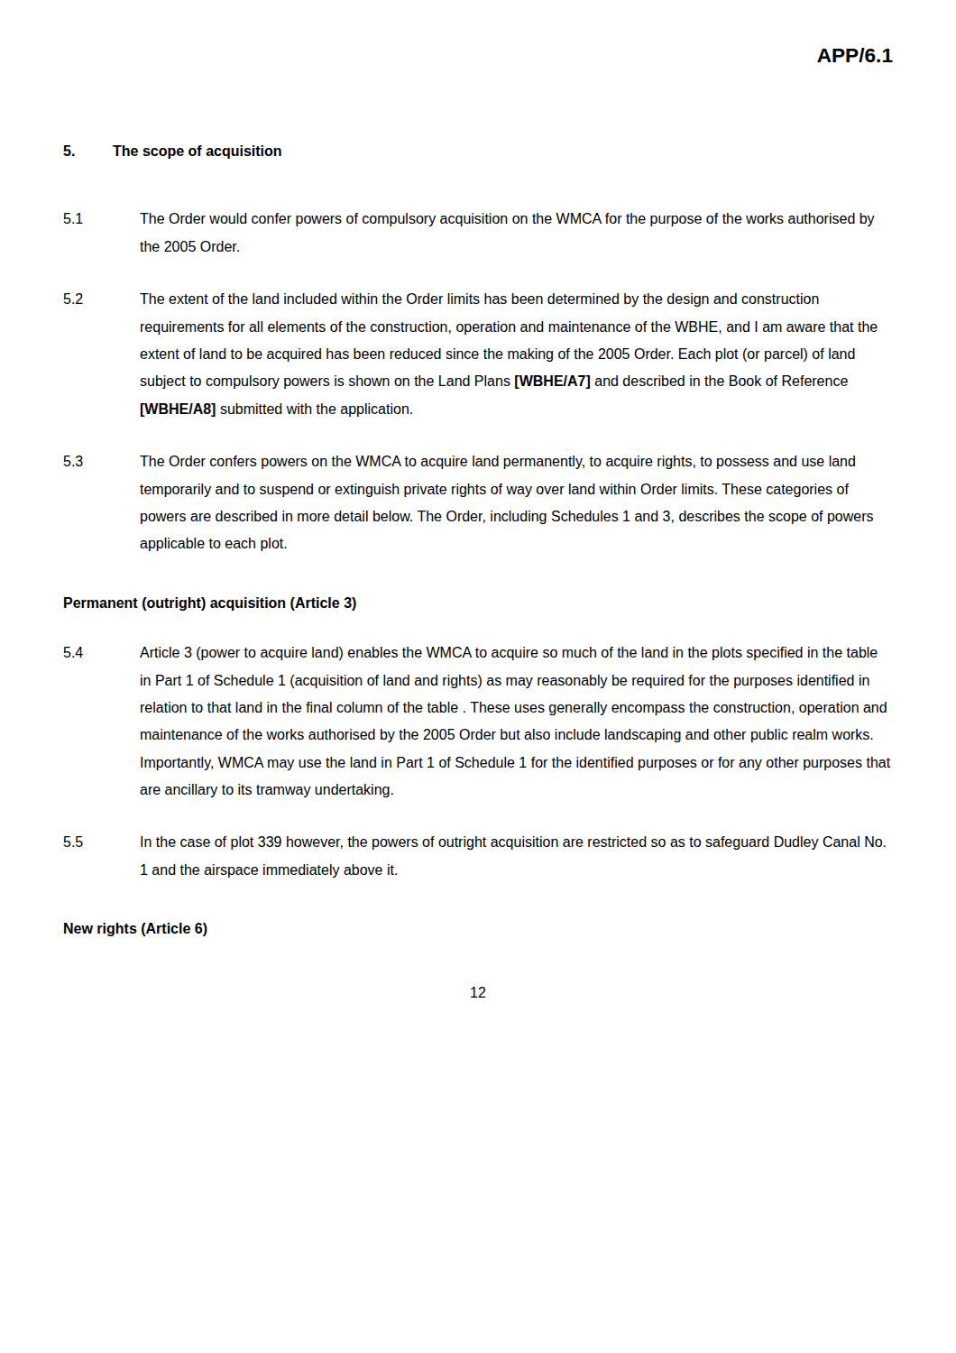APP/6.1
5. The scope of acquisition
5.1
The Order would confer powers of compulsory acquisition on the WMCA for the purpose of the works authorised by the 2005 Order.
5.2
The extent of the land included within the Order limits has been determined by the design and construction requirements for all elements of the construction, operation and maintenance of the WBHE, and I am aware that the extent of land to be acquired has been reduced since the making of the 2005 Order. Each plot (or parcel) of land subject to compulsory powers is shown on the Land Plans [WBHE/A7] and described in the Book of Reference [WBHE/A8] submitted with the application.
5.3
The Order confers powers on the WMCA to acquire land permanently, to acquire rights, to possess and use land temporarily and to suspend or extinguish private rights of way over land within Order limits. These categories of powers are described in more detail below. The Order, including Schedules 1 and 3, describes the scope of powers applicable to each plot.
Permanent (outright) acquisition (Article 3)
5.4
Article 3 (power to acquire land) enables the WMCA to acquire so much of the land in the plots specified in the table in Part 1 of Schedule 1 (acquisition of land and rights) as may reasonably be required for the purposes identified in relation to that land in the final column of the table . These uses generally encompass the construction, operation and maintenance of the works authorised by the 2005 Order but also include landscaping and other public realm works. Importantly, WMCA may use the land in Part 1 of Schedule 1 for the identified purposes or for any other purposes that are ancillary to its tramway undertaking.
5.5
In the case of plot 339 however, the powers of outright acquisition are restricted so as to safeguard Dudley Canal No. 1 and the airspace immediately above it.
New rights (Article 6)
12